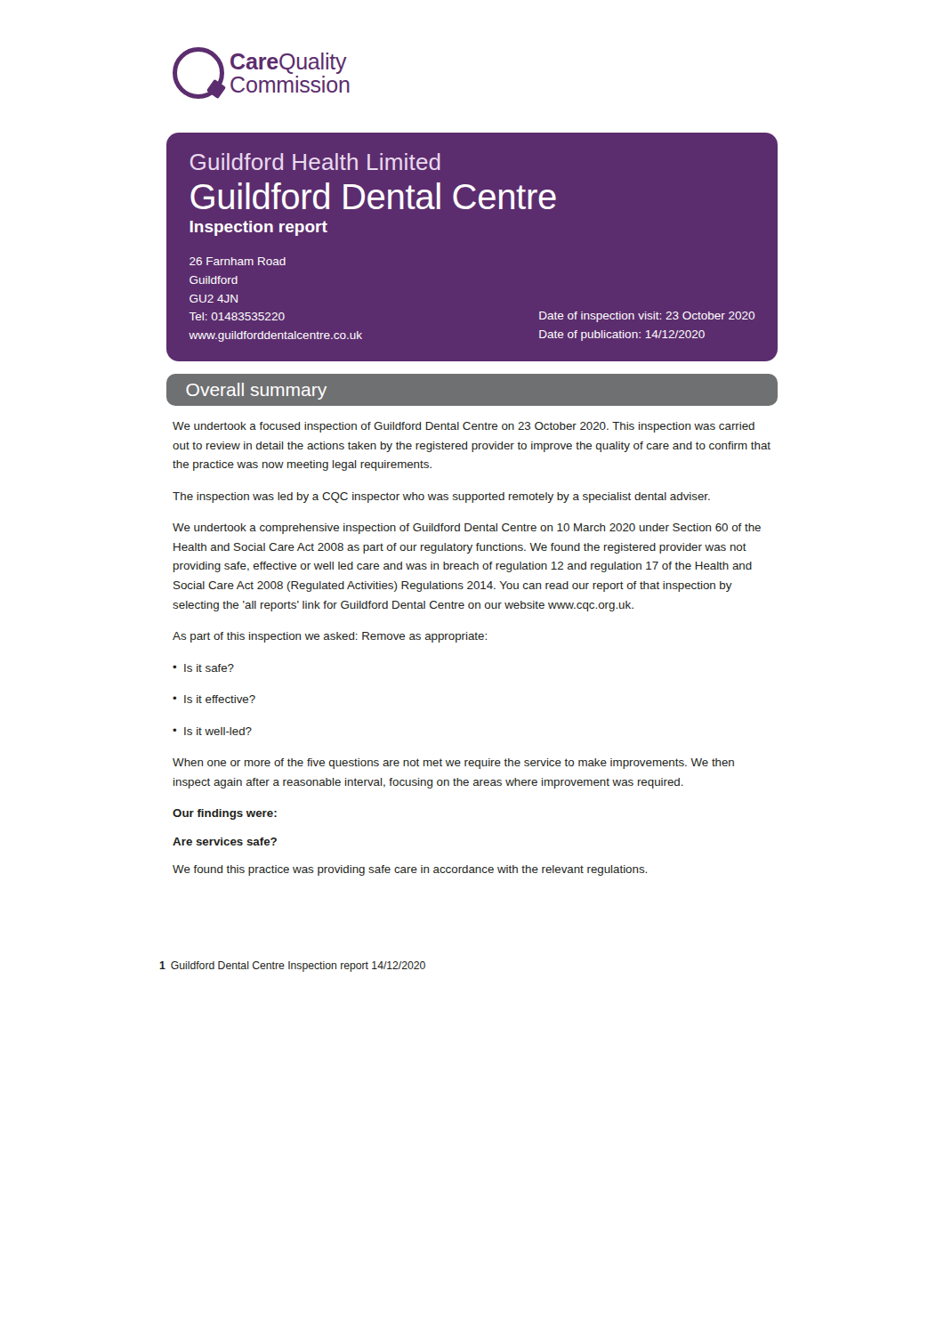Care Quality
Commission
Guildford Health Limited
Guildford Dental Centre
Inspection report
26 Farnham Road
Guildford
GU2 4JN
Tel: 01483535220
www.guildforddentalcentre.co.uk
Date of inspection visit: 23 October 2020
Date of publication: 14/12/2020
Overall summary
We undertook a focused inspection of Guildford Dental Centre on 23 October 2020. This inspection was carried out to review in detail the actions taken by the registered provider to improve the quality of care and to confirm that the practice was now meeting legal requirements.
The inspection was led by a CQC inspector who was supported remotely by a specialist dental adviser.
We undertook a comprehensive inspection of Guildford Dental Centre on 10 March 2020 under Section 60 of the Health and Social Care Act 2008 as part of our regulatory functions. We found the registered provider was not providing safe, effective or well led care and was in breach of regulation 12 and regulation 17 of the Health and Social Care Act 2008 (Regulated Activities) Regulations 2014. You can read our report of that inspection by selecting the 'all reports' link for Guildford Dental Centre on our website www.cqc.org.uk.
As part of this inspection we asked: Remove as appropriate:
Is it safe?
Is it effective?
Is it well-led?
When one or more of the five questions are not met we require the service to make improvements. We then inspect again after a reasonable interval, focusing on the areas where improvement was required.
Our findings were:
Are services safe?
We found this practice was providing safe care in accordance with the relevant regulations.
1 Guildford Dental Centre Inspection report 14/12/2020